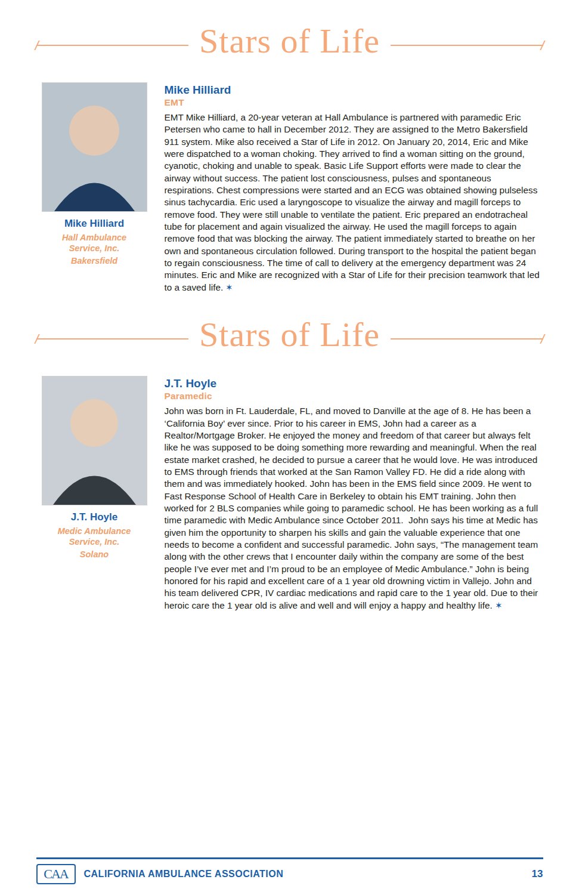Stars of Life
Mike Hilliard
Hall Ambulance
Service, Inc.
Bakersfield
Mike Hilliard
EMT
EMT Mike Hilliard, a 20-year veteran at Hall Ambulance is partnered with paramedic Eric Petersen who came to hall in December 2012. They are assigned to the Metro Bakersfield 911 system. Mike also received a Star of Life in 2012. On January 20, 2014, Eric and Mike were dispatched to a woman choking. They arrived to find a woman sitting on the ground, cyanotic, choking and unable to speak. Basic Life Support efforts were made to clear the airway without success. The patient lost consciousness, pulses and spontaneous respirations. Chest compressions were started and an ECG was obtained showing pulseless sinus tachycardia. Eric used a laryngoscope to visualize the airway and magill forceps to remove food. They were still unable to ventilate the patient. Eric prepared an endotracheal tube for placement and again visualized the airway. He used the magill forceps to again remove food that was blocking the airway. The patient immediately started to breathe on her own and spontaneous circulation followed. During transport to the hospital the patient began to regain consciousness. The time of call to delivery at the emergency department was 24 minutes. Eric and Mike are recognized with a Star of Life for their precision teamwork that led to a saved life. ✶
Stars of Life
J.T. Hoyle
Medic Ambulance
Service, Inc.
Solano
J.T. Hoyle
Paramedic
John was born in Ft. Lauderdale, FL, and moved to Danville at the age of 8. He has been a ‘California Boy’ ever since. Prior to his career in EMS, John had a career as a Realtor/Mortgage Broker. He enjoyed the money and freedom of that career but always felt like he was supposed to be doing something more rewarding and meaningful. When the real estate market crashed, he decided to pursue a career that he would love. He was introduced to EMS through friends that worked at the San Ramon Valley FD. He did a ride along with them and was immediately hooked. John has been in the EMS field since 2009. He went to Fast Response School of Health Care in Berkeley to obtain his EMT training. John then worked for 2 BLS companies while going to paramedic school. He has been working as a full time paramedic with Medic Ambulance since October 2011. John says his time at Medic has given him the opportunity to sharpen his skills and gain the valuable experience that one needs to become a confident and successful paramedic. John says, “The management team along with the other crews that I encounter daily within the company are some of the best people I’ve ever met and I’m proud to be an employee of Medic Ambulance.” John is being honored for his rapid and excellent care of a 1 year old drowning victim in Vallejo. John and his team delivered CPR, IV cardiac medications and rapid care to the 1 year old. Due to their heroic care the 1 year old is alive and well and will enjoy a happy and healthy life. ✶
CAA
CALIFORNIA AMBULANCE ASSOCIATION
13